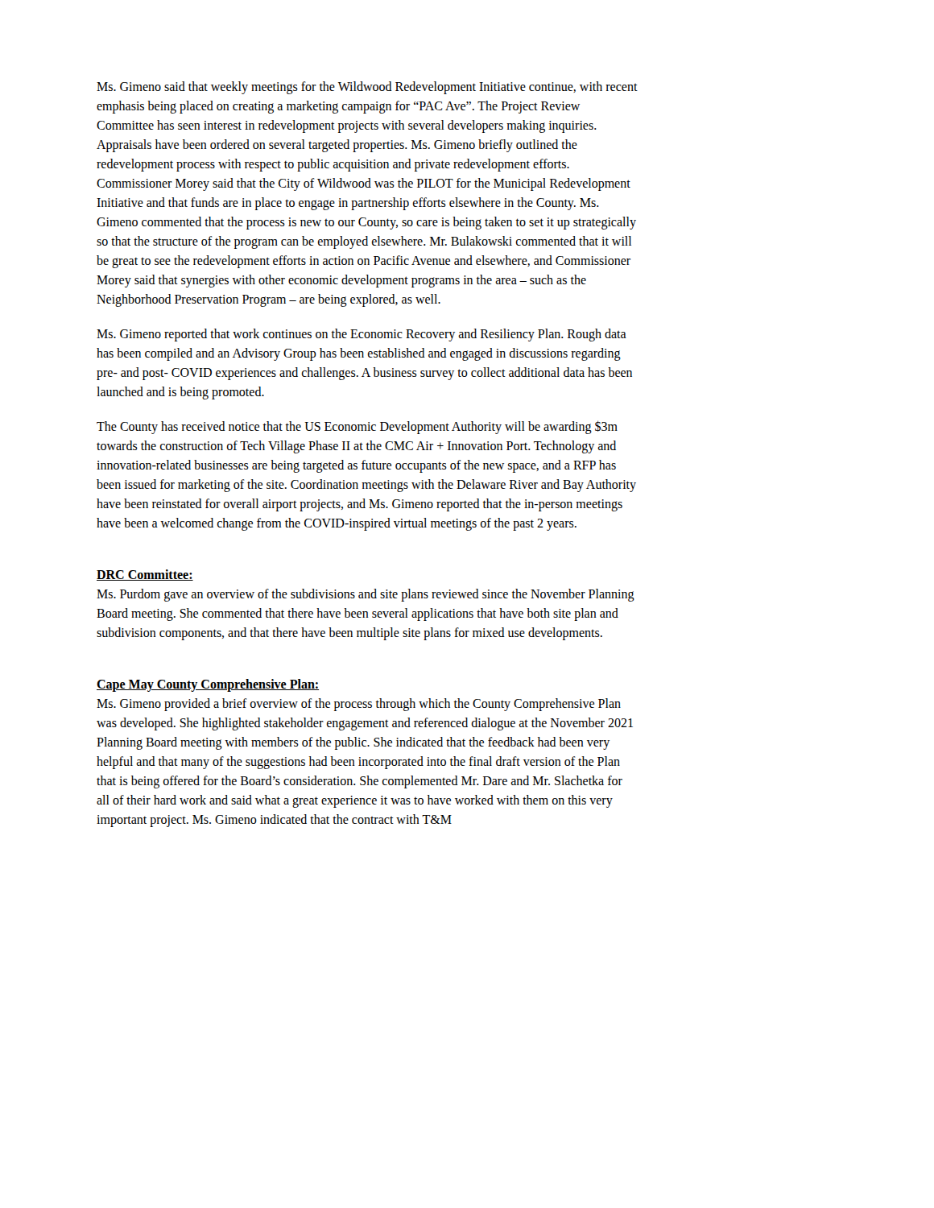Ms. Gimeno said that weekly meetings for the Wildwood Redevelopment Initiative continue, with recent emphasis being placed on creating a marketing campaign for “PAC Ave”. The Project Review Committee has seen interest in redevelopment projects with several developers making inquiries. Appraisals have been ordered on several targeted properties. Ms. Gimeno briefly outlined the redevelopment process with respect to public acquisition and private redevelopment efforts. Commissioner Morey said that the City of Wildwood was the PILOT for the Municipal Redevelopment Initiative and that funds are in place to engage in partnership efforts elsewhere in the County. Ms. Gimeno commented that the process is new to our County, so care is being taken to set it up strategically so that the structure of the program can be employed elsewhere. Mr. Bulakowski commented that it will be great to see the redevelopment efforts in action on Pacific Avenue and elsewhere, and Commissioner Morey said that synergies with other economic development programs in the area – such as the Neighborhood Preservation Program – are being explored, as well.
Ms. Gimeno reported that work continues on the Economic Recovery and Resiliency Plan. Rough data has been compiled and an Advisory Group has been established and engaged in discussions regarding pre- and post- COVID experiences and challenges. A business survey to collect additional data has been launched and is being promoted.
The County has received notice that the US Economic Development Authority will be awarding $3m towards the construction of Tech Village Phase II at the CMC Air + Innovation Port. Technology and innovation-related businesses are being targeted as future occupants of the new space, and a RFP has been issued for marketing of the site. Coordination meetings with the Delaware River and Bay Authority have been reinstated for overall airport projects, and Ms. Gimeno reported that the in-person meetings have been a welcomed change from the COVID-inspired virtual meetings of the past 2 years.
DRC Committee:
Ms. Purdom gave an overview of the subdivisions and site plans reviewed since the November Planning Board meeting. She commented that there have been several applications that have both site plan and subdivision components, and that there have been multiple site plans for mixed use developments.
Cape May County Comprehensive Plan:
Ms. Gimeno provided a brief overview of the process through which the County Comprehensive Plan was developed. She highlighted stakeholder engagement and referenced dialogue at the November 2021 Planning Board meeting with members of the public. She indicated that the feedback had been very helpful and that many of the suggestions had been incorporated into the final draft version of the Plan that is being offered for the Board’s consideration. She complemented Mr. Dare and Mr. Slachetka for all of their hard work and said what a great experience it was to have worked with them on this very important project. Ms. Gimeno indicated that the contract with T&M